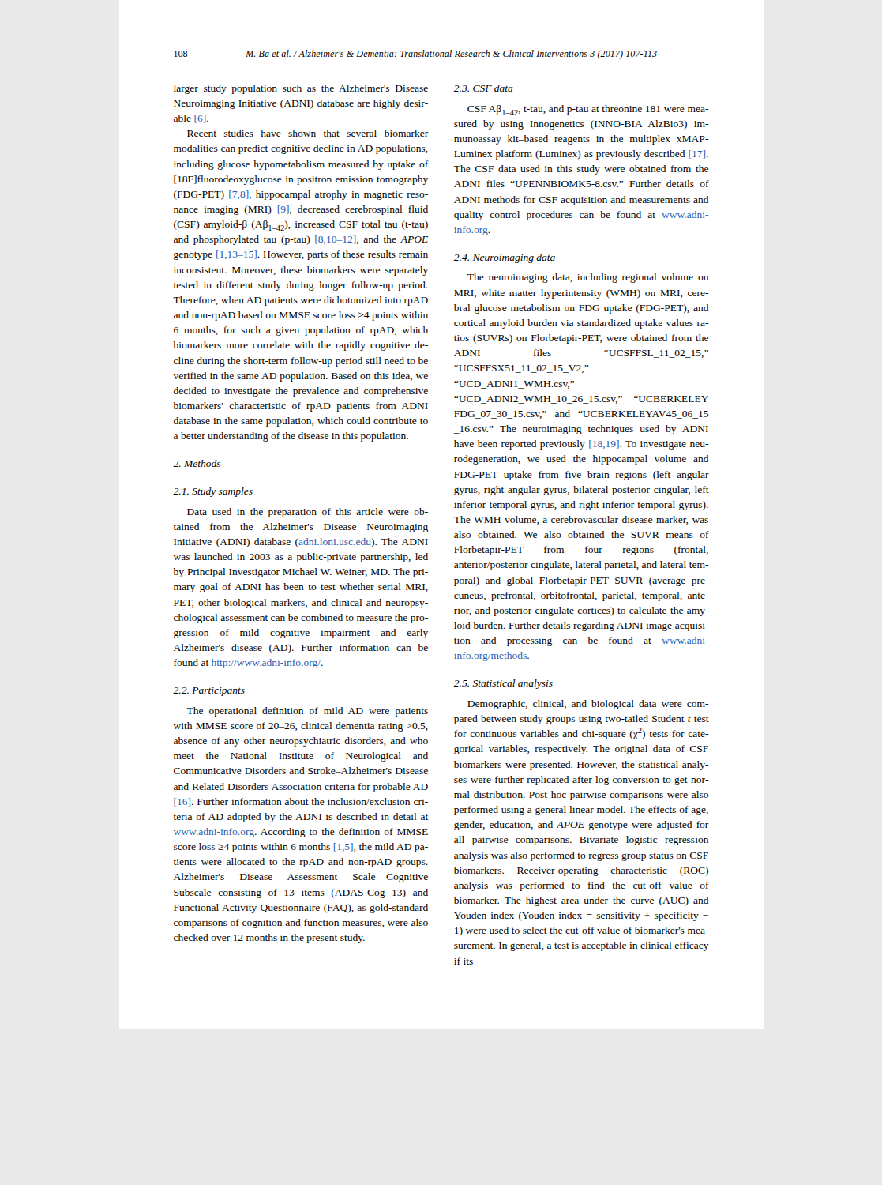108
M. Ba et al. / Alzheimer's & Dementia: Translational Research & Clinical Interventions 3 (2017) 107-113
larger study population such as the Alzheimer's Disease Neuroimaging Initiative (ADNI) database are highly desirable [6].
Recent studies have shown that several biomarker modalities can predict cognitive decline in AD populations, including glucose hypometabolism measured by uptake of [18F]fluorodeoxyglucose in positron emission tomography (FDG-PET) [7,8], hippocampal atrophy in magnetic resonance imaging (MRI) [9], decreased cerebrospinal fluid (CSF) amyloid-β (Aβ1–42), increased CSF total tau (t-tau) and phosphorylated tau (p-tau) [8,10–12], and the APOE genotype [1,13–15]. However, parts of these results remain inconsistent. Moreover, these biomarkers were separately tested in different study during longer follow-up period. Therefore, when AD patients were dichotomized into rpAD and non-rpAD based on MMSE score loss ≥4 points within 6 months, for such a given population of rpAD, which biomarkers more correlate with the rapidly cognitive decline during the short-term follow-up period still need to be verified in the same AD population. Based on this idea, we decided to investigate the prevalence and comprehensive biomarkers' characteristic of rpAD patients from ADNI database in the same population, which could contribute to a better understanding of the disease in this population.
2. Methods
2.1. Study samples
Data used in the preparation of this article were obtained from the Alzheimer's Disease Neuroimaging Initiative (ADNI) database (adni.loni.usc.edu). The ADNI was launched in 2003 as a public-private partnership, led by Principal Investigator Michael W. Weiner, MD. The primary goal of ADNI has been to test whether serial MRI, PET, other biological markers, and clinical and neuropsychological assessment can be combined to measure the progression of mild cognitive impairment and early Alzheimer's disease (AD). Further information can be found at http://www.adni-info.org/.
2.2. Participants
The operational definition of mild AD were patients with MMSE score of 20–26, clinical dementia rating >0.5, absence of any other neuropsychiatric disorders, and who meet the National Institute of Neurological and Communicative Disorders and Stroke–Alzheimer's Disease and Related Disorders Association criteria for probable AD [16]. Further information about the inclusion/exclusion criteria of AD adopted by the ADNI is described in detail at www.adni-info.org. According to the definition of MMSE score loss ≥4 points within 6 months [1,5], the mild AD patients were allocated to the rpAD and non-rpAD groups. Alzheimer's Disease Assessment Scale—Cognitive Subscale consisting of 13 items (ADAS-Cog 13) and Functional Activity Questionnaire (FAQ), as gold-standard comparisons of cognition and function measures, were also checked over 12 months in the present study.
2.3. CSF data
CSF Aβ1–42, t-tau, and p-tau at threonine 181 were measured by using Innogenetics (INNO-BIA AlzBio3) immunoassay kit–based reagents in the multiplex xMAPLuminex platform (Luminex) as previously described [17]. The CSF data used in this study were obtained from the ADNI files “UPENNBIOMK5-8.csv.” Further details of ADNI methods for CSF acquisition and measurements and quality control procedures can be found at www.adni-info.org.
2.4. Neuroimaging data
The neuroimaging data, including regional volume on MRI, white matter hyperintensity (WMH) on MRI, cerebral glucose metabolism on FDG uptake (FDG-PET), and cortical amyloid burden via standardized uptake values ratios (SUVRs) on Florbetapir-PET, were obtained from the ADNI files “UCSFFSL_11_02_15,” “UCSFFSX51_11_02_15_V2,” “UCD_ADNI1_WMH.csv,” “UCD_ADNI2_WMH_10_26_15.csv,” “UCBERKELEY FDG_07_30_15.csv,” and “UCBERKELEYAV45_06_15 _16.csv.” The neuroimaging techniques used by ADNI have been reported previously [18,19]. To investigate neurodegeneration, we used the hippocampal volume and FDG-PET uptake from five brain regions (left angular gyrus, right angular gyrus, bilateral posterior cingular, left inferior temporal gyrus, and right inferior temporal gyrus). The WMH volume, a cerebrovascular disease marker, was also obtained. We also obtained the SUVR means of Florbetapir-PET from four regions (frontal, anterior/posterior cingulate, lateral parietal, and lateral temporal) and global Florbetapir-PET SUVR (average precuneus, prefrontal, orbitofrontal, parietal, temporal, anterior, and posterior cingulate cortices) to calculate the amyloid burden. Further details regarding ADNI image acquisition and processing can be found at www.adni-info.org/methods.
2.5. Statistical analysis
Demographic, clinical, and biological data were compared between study groups using two-tailed Student t test for continuous variables and chi-square (χ2) tests for categorical variables, respectively. The original data of CSF biomarkers were presented. However, the statistical analyses were further replicated after log conversion to get normal distribution. Post hoc pairwise comparisons were also performed using a general linear model. The effects of age, gender, education, and APOE genotype were adjusted for all pairwise comparisons. Bivariate logistic regression analysis was also performed to regress group status on CSF biomarkers. Receiver-operating characteristic (ROC) analysis was performed to find the cut-off value of biomarker. The highest area under the curve (AUC) and Youden index (Youden index = sensitivity + specificity − 1) were used to select the cut-off value of biomarker's measurement. In general, a test is acceptable in clinical efficacy if its